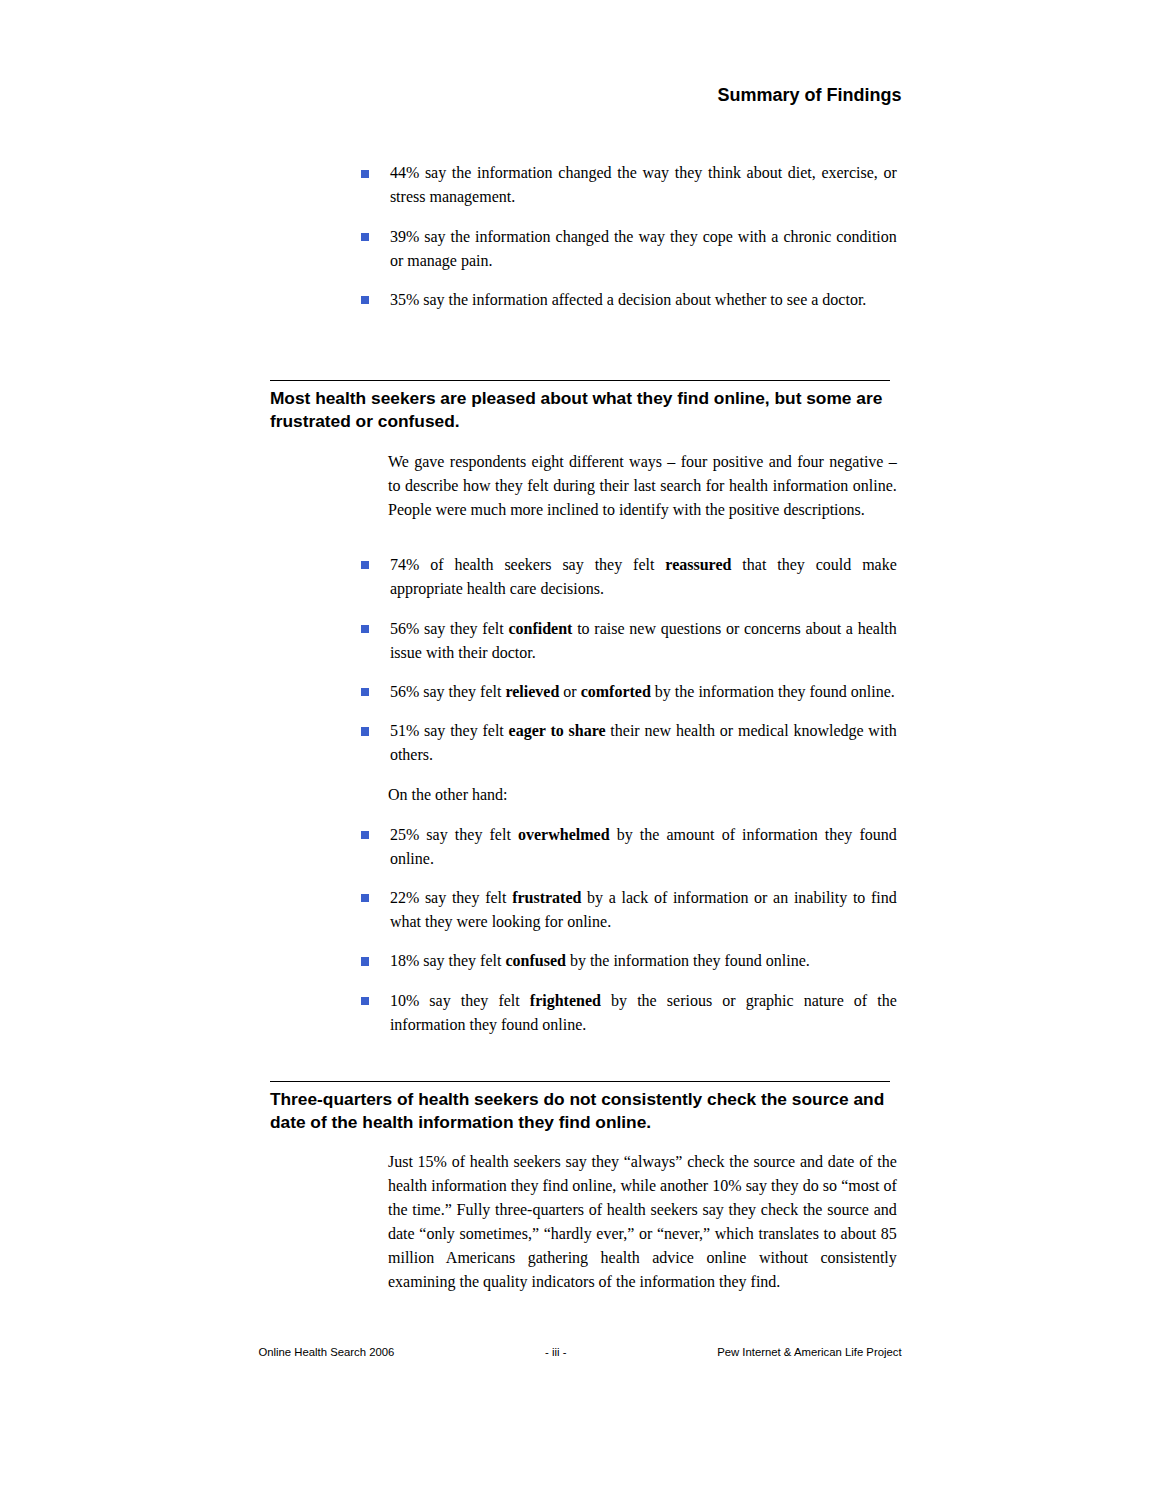Summary of Findings
44% say the information changed the way they think about diet, exercise, or stress management.
39% say the information changed the way they cope with a chronic condition or manage pain.
35% say the information affected a decision about whether to see a doctor.
Most health seekers are pleased about what they find online, but some are frustrated or confused.
We gave respondents eight different ways – four positive and four negative – to describe how they felt during their last search for health information online. People were much more inclined to identify with the positive descriptions.
74% of health seekers say they felt reassured that they could make appropriate health care decisions.
56% say they felt confident to raise new questions or concerns about a health issue with their doctor.
56% say they felt relieved or comforted by the information they found online.
51% say they felt eager to share their new health or medical knowledge with others.
On the other hand:
25% say they felt overwhelmed by the amount of information they found online.
22% say they felt frustrated by a lack of information or an inability to find what they were looking for online.
18% say they felt confused by the information they found online.
10% say they felt frightened by the serious or graphic nature of the information they found online.
Three-quarters of health seekers do not consistently check the source and date of the health information they find online.
Just 15% of health seekers say they “always” check the source and date of the health information they find online, while another 10% say they do so “most of the time.” Fully three-quarters of health seekers say they check the source and date “only sometimes,” “hardly ever,” or “never,” which translates to about 85 million Americans gathering health advice online without consistently examining the quality indicators of the information they find.
Online Health Search 2006
- iii -
Pew Internet & American Life Project